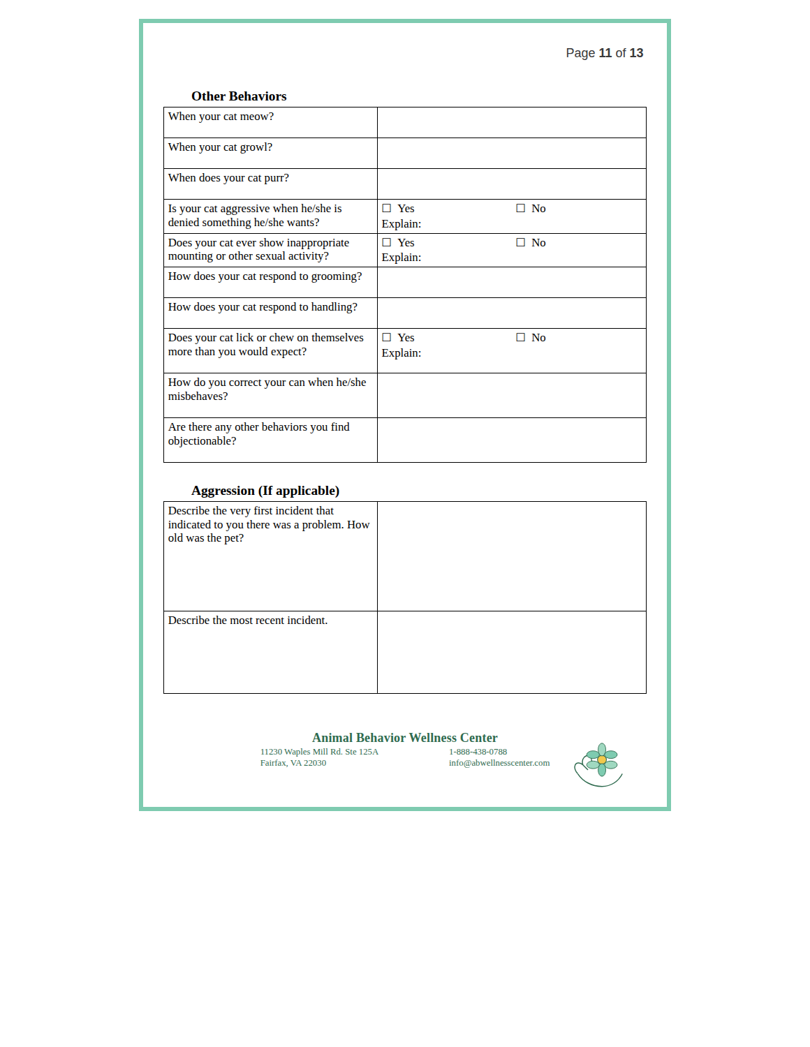Page 11 of 13
Other Behaviors
| When your cat meow? | |
| When your cat growl? | |
| When does your cat purr? | |
| Is your cat aggressive when he/she is denied something he/she wants? | ☐ Yes ☐ No Explain: |
| Does your cat ever show inappropriate mounting or other sexual activity? | ☐ Yes ☐ No Explain: |
| How does your cat respond to grooming? | |
| How does your cat respond to handling? | |
| Does your cat lick or chew on themselves more than you would expect? | ☐ Yes ☐ No Explain: |
| How do you correct your can when he/she misbehaves? | |
| Are there any other behaviors you find objectionable? | |
Aggression (If applicable)
| Describe the very first incident that indicated to you there was a problem. How old was the pet? | |
| Describe the most recent incident. | |
Animal Behavior Wellness Center
11230 Waples Mill Rd. Ste 125A
Fairfax, VA 22030
1-888-438-0788
info@abwellnesscenter.com
Logo: hand holding a flower